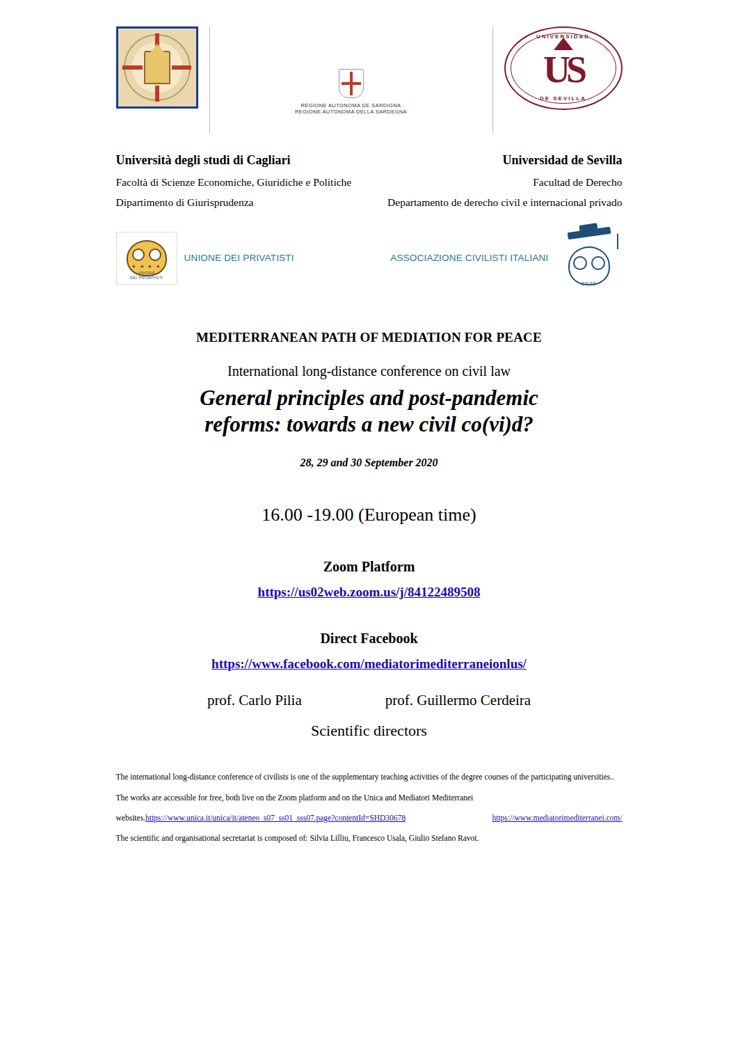REGIONE AUTONOMA DE SARDIGNA
REGIONE AUTONOMA DELLA SARDEGNA
UNIVERSIDAD US DE SEVILLA
Università degli studi di Cagliari
Facoltà di Scienze Economiche, Giuridiche e Politiche
Dipartimento di Giurisprudenza
Universidad de Sevilla
Facultad de Derecho
Departamento de derecho civil e internacional privado
★ ★ ★ ★
UNIONE
DEI PRIVATISTI
UNIONE DEI PRIVATISTI
ASSOCIAZIONE CIVILISTI ITALIANI
2020
MEDITERRANEAN PATH OF MEDIATION FOR PEACE
International long-distance conference on civil law
General principles and post-pandemic
reforms: towards a new civil co(vi)d?
28, 29 and 30 September 2020
16.00 -19.00 (European time)
Zoom Platform
https://us02web.zoom.us/j/84122489508
Direct Facebook
https://www.facebook.com/mediatorimediterraneionlus/
prof. Carlo Pilia prof. Guillermo Cerdeira
Scientific directors
The international long-distance conference of civilists is one of the supplementary teaching activities of the degree courses of the participating universities..
The works are accessible for free, both live on the Zoom platform and on the Unica and Mediatori Mediterranei
websites.https://www.unica.it/unica/it/ateneo_s07_ss01_sss07.page?contentId=SHD30678 https://www.mediatorimediterranei.com/
The scientific and organisational secretariat is composed of: Silvia Lilliu, Francesco Usala, Giulio Stefano Ravot.